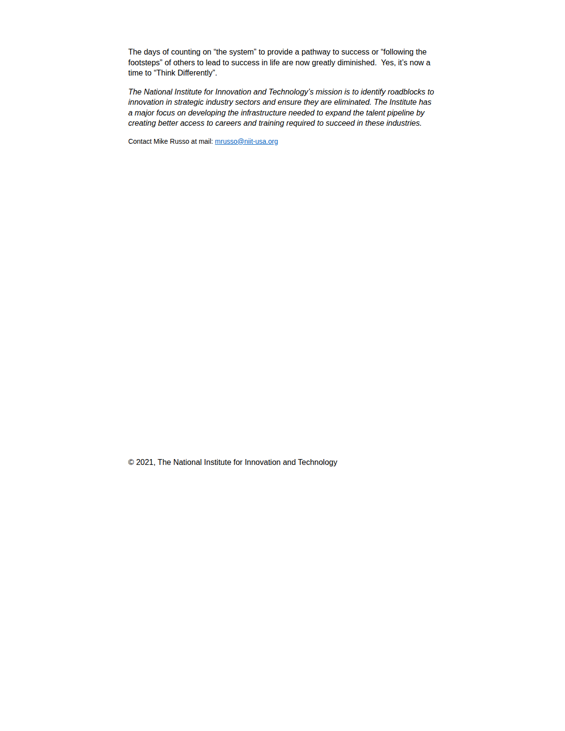The days of counting on “the system” to provide a pathway to success or “following the footsteps” of others to lead to success in life are now greatly diminished. Yes, it’s now a time to “Think Differently”.
The National Institute for Innovation and Technology’s mission is to identify roadblocks to innovation in strategic industry sectors and ensure they are eliminated. The Institute has a major focus on developing the infrastructure needed to expand the talent pipeline by creating better access to careers and training required to succeed in these industries.
Contact Mike Russo at mail: mrusso@niit-usa.org
© 2021, The National Institute for Innovation and Technology